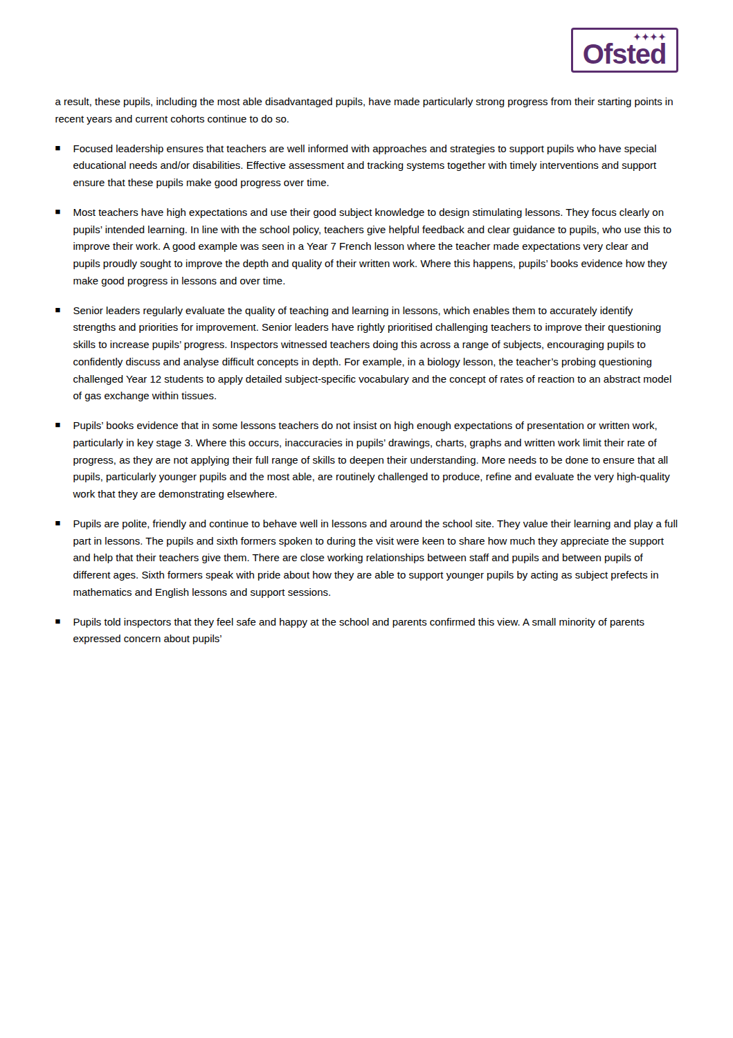✦✦✦✦Ofsted
a result, these pupils, including the most able disadvantaged pupils, have made particularly strong progress from their starting points in recent years and current cohorts continue to do so.
Focused leadership ensures that teachers are well informed with approaches and strategies to support pupils who have special educational needs and/or disabilities. Effective assessment and tracking systems together with timely interventions and support ensure that these pupils make good progress over time.
Most teachers have high expectations and use their good subject knowledge to design stimulating lessons. They focus clearly on pupils’ intended learning. In line with the school policy, teachers give helpful feedback and clear guidance to pupils, who use this to improve their work. A good example was seen in a Year 7 French lesson where the teacher made expectations very clear and pupils proudly sought to improve the depth and quality of their written work. Where this happens, pupils’ books evidence how they make good progress in lessons and over time.
Senior leaders regularly evaluate the quality of teaching and learning in lessons, which enables them to accurately identify strengths and priorities for improvement. Senior leaders have rightly prioritised challenging teachers to improve their questioning skills to increase pupils’ progress. Inspectors witnessed teachers doing this across a range of subjects, encouraging pupils to confidently discuss and analyse difficult concepts in depth. For example, in a biology lesson, the teacher’s probing questioning challenged Year 12 students to apply detailed subject-specific vocabulary and the concept of rates of reaction to an abstract model of gas exchange within tissues.
Pupils’ books evidence that in some lessons teachers do not insist on high enough expectations of presentation or written work, particularly in key stage 3. Where this occurs, inaccuracies in pupils’ drawings, charts, graphs and written work limit their rate of progress, as they are not applying their full range of skills to deepen their understanding. More needs to be done to ensure that all pupils, particularly younger pupils and the most able, are routinely challenged to produce, refine and evaluate the very high-quality work that they are demonstrating elsewhere.
Pupils are polite, friendly and continue to behave well in lessons and around the school site. They value their learning and play a full part in lessons. The pupils and sixth formers spoken to during the visit were keen to share how much they appreciate the support and help that their teachers give them. There are close working relationships between staff and pupils and between pupils of different ages. Sixth formers speak with pride about how they are able to support younger pupils by acting as subject prefects in mathematics and English lessons and support sessions.
Pupils told inspectors that they feel safe and happy at the school and parents confirmed this view. A small minority of parents expressed concern about pupils’